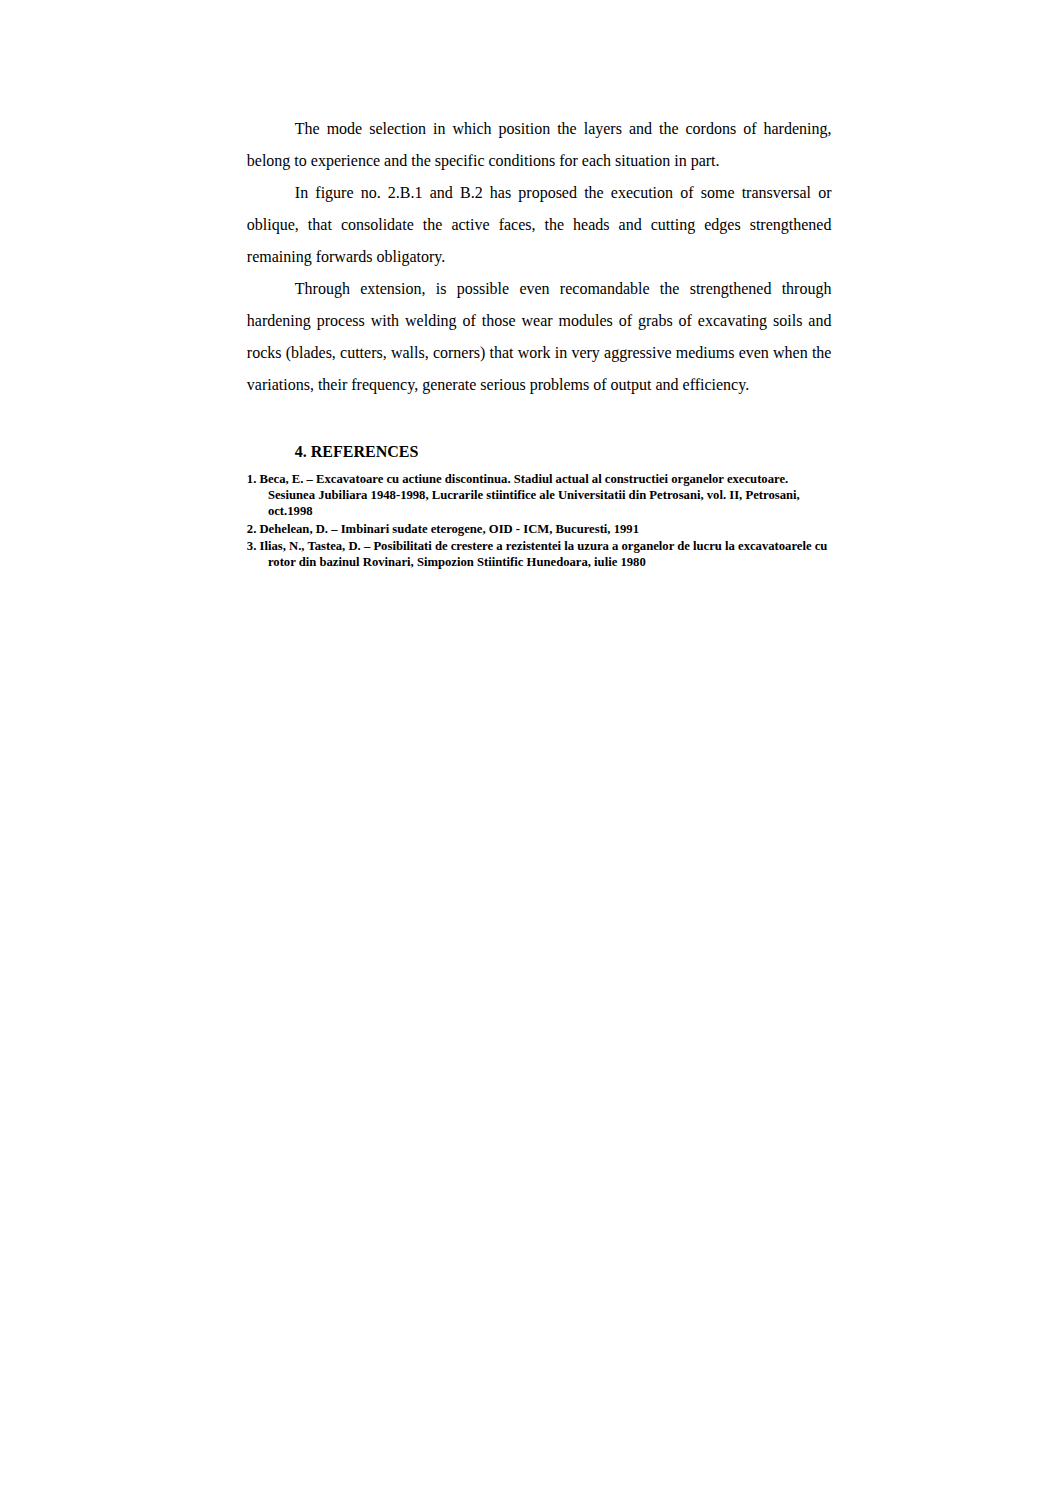The mode selection in which position the layers and the cordons of hardening, belong to experience and the specific conditions for each situation in part.
In figure no. 2.B.1 and B.2 has proposed the execution of some transversal or oblique, that consolidate the active faces, the heads and cutting edges strengthened remaining forwards obligatory.
Through extension, is possible even recomandable the strengthened through hardening process with welding of those wear modules of grabs of excavating soils and rocks (blades, cutters, walls, corners) that work in very aggressive mediums even when the variations, their frequency, generate serious problems of output and efficiency.
4. REFERENCES
1. Beca, E. – Excavatoare cu actiune discontinua. Stadiul actual al constructiei organelor executoare. Sesiunea Jubiliara 1948-1998, Lucrarile stiintifice ale Universitatii din Petrosani, vol. II, Petrosani, oct.1998
2. Dehelean, D. – Imbinari sudate eterogene, OID - ICM, Bucuresti, 1991
3. Ilias, N., Tastea, D. – Posibilitati de crestere a rezistentei la uzura a organelor de lucru la excavatoarele cu rotor din bazinul Rovinari, Simpozion Stiintific Hunedoara, iulie 1980